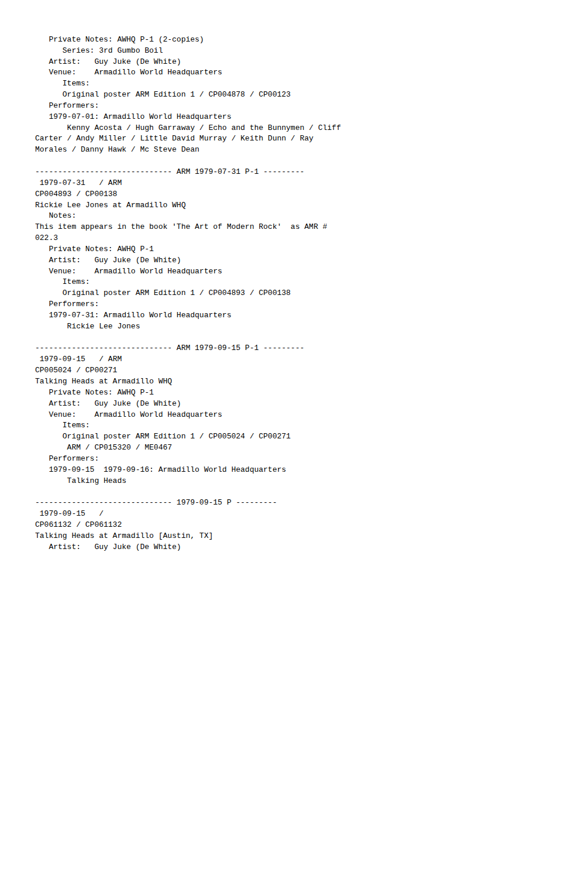Private Notes: AWHQ P-1 (2-copies)
      Series: 3rd Gumbo Boil
   Artist:   Guy Juke (De White)
   Venue:    Armadillo World Headquarters
      Items:
      Original poster ARM Edition 1 / CP004878 / CP00123
   Performers:
   1979-07-01: Armadillo World Headquarters
       Kenny Acosta / Hugh Garraway / Echo and the Bunnymen / Cliff 
Carter / Andy Miller / Little David Murray / Keith Dunn / Ray 
Morales / Danny Hawk / Mc Steve Dean

------------------------------ ARM 1979-07-31 P-1 ---------
 1979-07-31   / ARM 
CP004893 / CP00138
Rickie Lee Jones at Armadillo WHQ
   Notes: 
This item appears in the book 'The Art of Modern Rock'  as AMR # 
022.3
   Private Notes: AWHQ P-1
   Artist:   Guy Juke (De White)
   Venue:    Armadillo World Headquarters
      Items:
      Original poster ARM Edition 1 / CP004893 / CP00138
   Performers:
   1979-07-31: Armadillo World Headquarters
       Rickie Lee Jones

------------------------------ ARM 1979-09-15 P-1 ---------
 1979-09-15   / ARM 
CP005024 / CP00271
Talking Heads at Armadillo WHQ
   Private Notes: AWHQ P-1
   Artist:   Guy Juke (De White)
   Venue:    Armadillo World Headquarters
      Items:
      Original poster ARM Edition 1 / CP005024 / CP00271
       ARM / CP015320 / ME0467
   Performers:
   1979-09-15  1979-09-16: Armadillo World Headquarters
       Talking Heads

------------------------------ 1979-09-15 P ---------
 1979-09-15   / 
CP061132 / CP061132
Talking Heads at Armadillo [Austin, TX]
   Artist:   Guy Juke (De White)